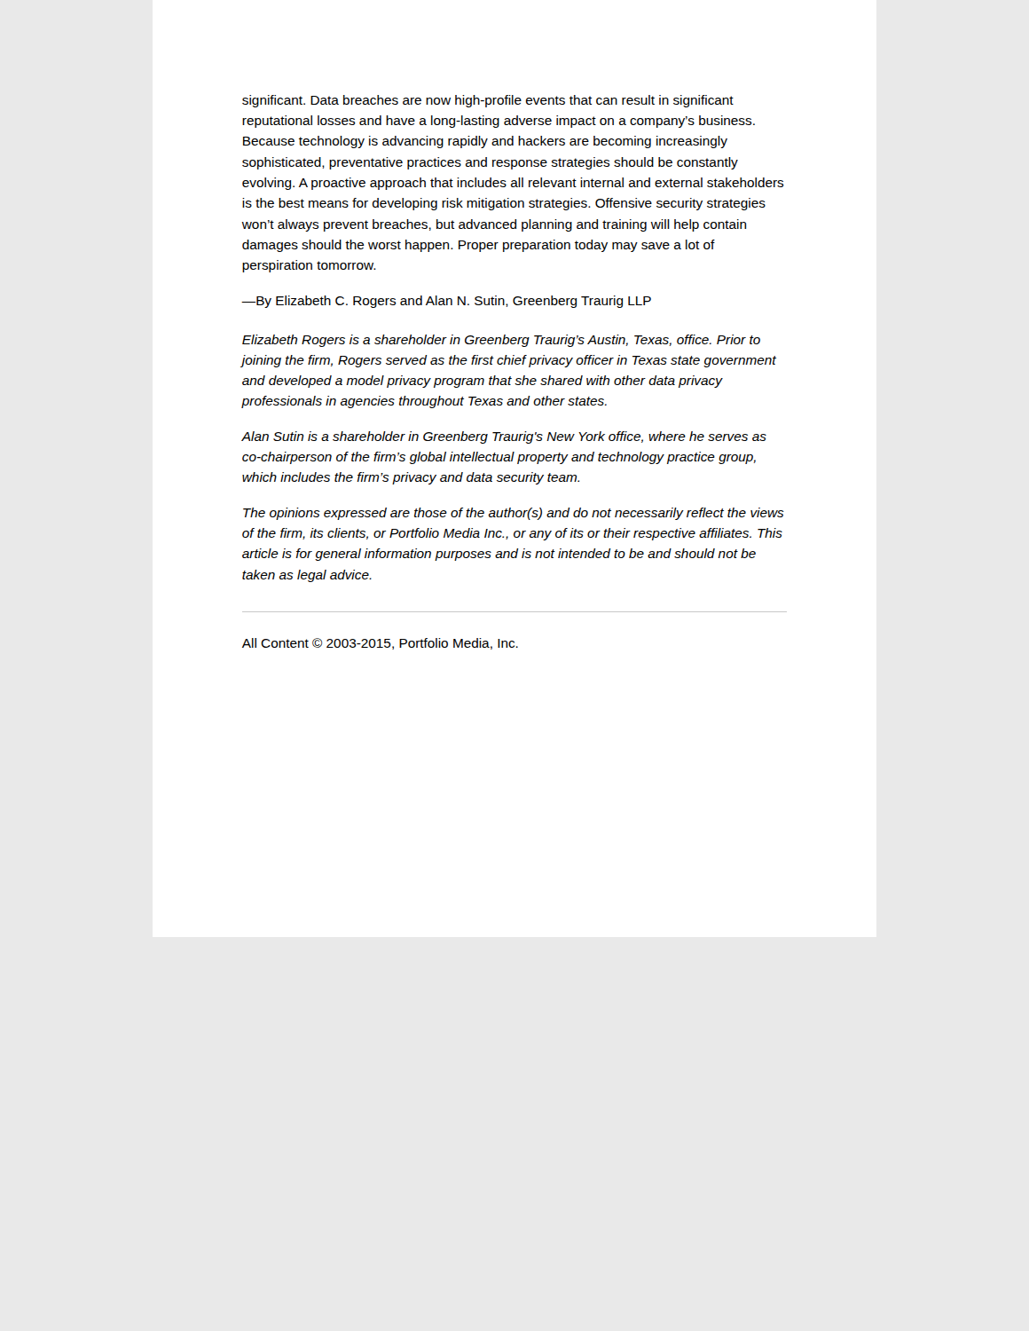significant. Data breaches are now high-profile events that can result in significant reputational losses and have a long-lasting adverse impact on a company’s business. Because technology is advancing rapidly and hackers are becoming increasingly sophisticated, preventative practices and response strategies should be constantly evolving. A proactive approach that includes all relevant internal and external stakeholders is the best means for developing risk mitigation strategies. Offensive security strategies won’t always prevent breaches, but advanced planning and training will help contain damages should the worst happen. Proper preparation today may save a lot of perspiration tomorrow.
—By Elizabeth C. Rogers and Alan N. Sutin, Greenberg Traurig LLP
Elizabeth Rogers is a shareholder in Greenberg Traurig’s Austin, Texas, office. Prior to joining the firm, Rogers served as the first chief privacy officer in Texas state government and developed a model privacy program that she shared with other data privacy professionals in agencies throughout Texas and other states.
Alan Sutin is a shareholder in Greenberg Traurig's New York office, where he serves as co-chairperson of the firm’s global intellectual property and technology practice group, which includes the firm’s privacy and data security team.
The opinions expressed are those of the author(s) and do not necessarily reflect the views of the firm, its clients, or Portfolio Media Inc., or any of its or their respective affiliates. This article is for general information purposes and is not intended to be and should not be taken as legal advice.
All Content © 2003-2015, Portfolio Media, Inc.